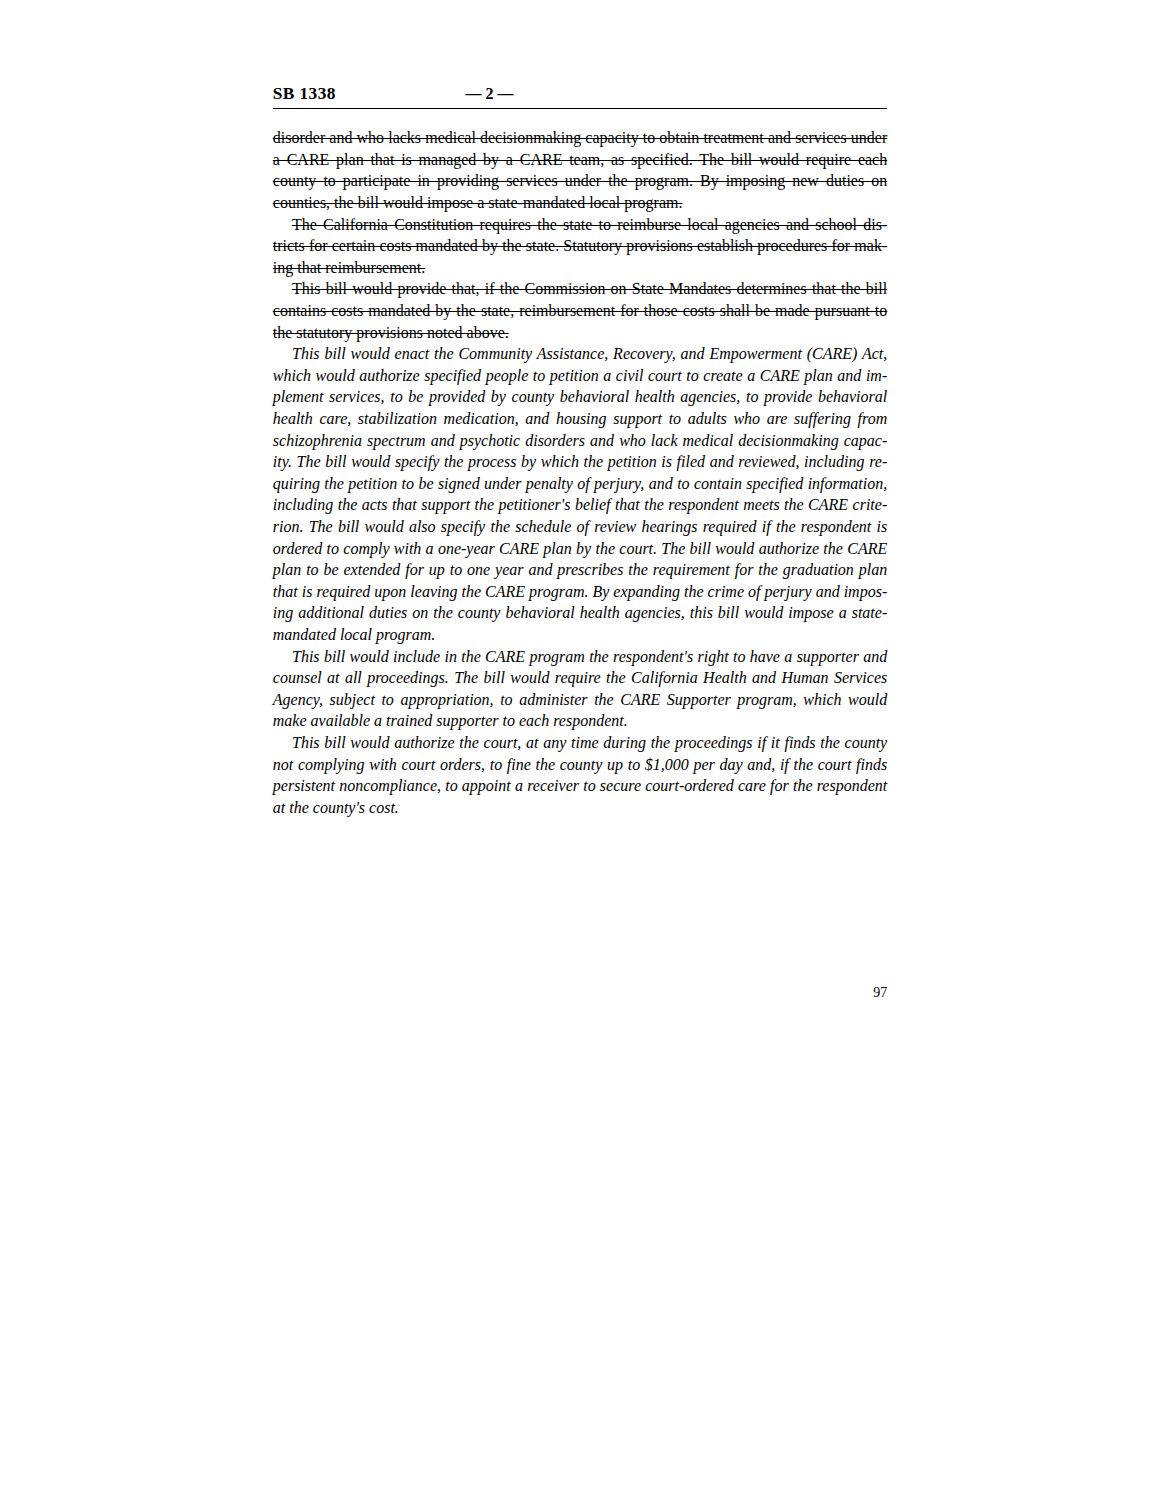SB 1338 — 2 —
disorder and who lacks medical decisionmaking capacity to obtain treatment and services under a CARE plan that is managed by a CARE team, as specified. The bill would require each county to participate in providing services under the program. By imposing new duties on counties, the bill would impose a state-mandated local program.
The California Constitution requires the state to reimburse local agencies and school districts for certain costs mandated by the state. Statutory provisions establish procedures for making that reimbursement.
This bill would provide that, if the Commission on State Mandates determines that the bill contains costs mandated by the state, reimbursement for those costs shall be made pursuant to the statutory provisions noted above.
This bill would enact the Community Assistance, Recovery, and Empowerment (CARE) Act, which would authorize specified people to petition a civil court to create a CARE plan and implement services, to be provided by county behavioral health agencies, to provide behavioral health care, stabilization medication, and housing support to adults who are suffering from schizophrenia spectrum and psychotic disorders and who lack medical decisionmaking capacity. The bill would specify the process by which the petition is filed and reviewed, including requiring the petition to be signed under penalty of perjury, and to contain specified information, including the acts that support the petitioner's belief that the respondent meets the CARE criterion. The bill would also specify the schedule of review hearings required if the respondent is ordered to comply with a one-year CARE plan by the court. The bill would authorize the CARE plan to be extended for up to one year and prescribes the requirement for the graduation plan that is required upon leaving the CARE program. By expanding the crime of perjury and imposing additional duties on the county behavioral health agencies, this bill would impose a state-mandated local program.
This bill would include in the CARE program the respondent's right to have a supporter and counsel at all proceedings. The bill would require the California Health and Human Services Agency, subject to appropriation, to administer the CARE Supporter program, which would make available a trained supporter to each respondent.
This bill would authorize the court, at any time during the proceedings if it finds the county not complying with court orders, to fine the county up to $1,000 per day and, if the court finds persistent noncompliance, to appoint a receiver to secure court-ordered care for the respondent at the county's cost.
97